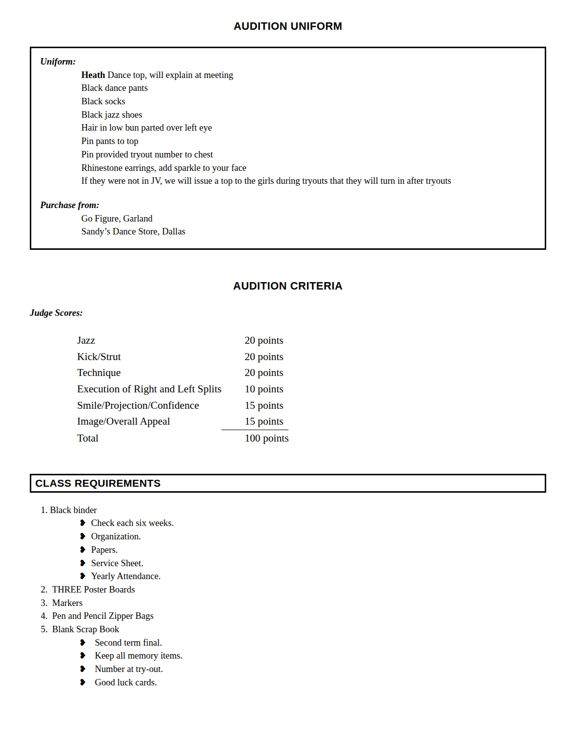AUDITION UNIFORM
Uniform:
Heath Dance top, will explain at meeting
Black dance pants
Black socks
Black jazz shoes
Hair in low bun parted over left eye
Pin pants to top
Pin provided tryout number to chest
Rhinestone earrings, add sparkle to your face
If they were not in JV, we will issue a top to the girls during tryouts that they will turn in after tryouts
Purchase from:
Go Figure, Garland
Sandy’s Dance Store, Dallas
AUDITION CRITERIA
Judge Scores:
| Jazz | 20 points |
| Kick/Strut | 20 points |
| Technique | 20 points |
| Execution of Right and Left Splits | 10 points |
| Smile/Projection/Confidence | 15 points |
| Image/Overall Appeal | 15 points |
| Total | 100 points |
CLASS REQUIREMENTS
Black binder
Check each six weeks.
Organization.
Papers.
Service Sheet.
Yearly Attendance.
THREE Poster Boards
Markers
Pen and Pencil Zipper Bags
Blank Scrap Book
Second term final.
Keep all memory items.
Number at try-out.
Good luck cards.